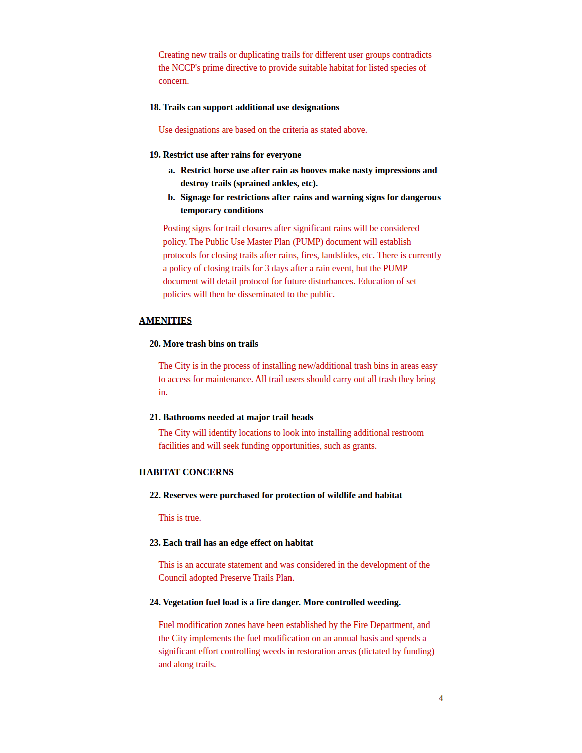Creating new trails or duplicating trails for different user groups contradicts the NCCP's prime directive to provide suitable habitat for listed species of concern.
18. Trails can support additional use designations
Use designations are based on the criteria as stated above.
19. Restrict use after rains for everyone
Restrict horse use after rain as hooves make nasty impressions and destroy trails (sprained ankles, etc).
Signage for restrictions after rains and warning signs for dangerous temporary conditions
Posting signs for trail closures after significant rains will be considered policy. The Public Use Master Plan (PUMP) document will establish protocols for closing trails after rains, fires, landslides, etc. There is currently a policy of closing trails for 3 days after a rain event, but the PUMP document will detail protocol for future disturbances. Education of set policies will then be disseminated to the public.
AMENITIES
20. More trash bins on trails
The City is in the process of installing new/additional trash bins in areas easy to access for maintenance. All trail users should carry out all trash they bring in.
21. Bathrooms needed at major trail heads
The City will identify locations to look into installing additional restroom facilities and will seek funding opportunities, such as grants.
HABITAT CONCERNS
22. Reserves were purchased for protection of wildlife and habitat
This is true.
23. Each trail has an edge effect on habitat
This is an accurate statement and was considered in the development of the Council adopted Preserve Trails Plan.
24. Vegetation fuel load is a fire danger. More controlled weeding.
Fuel modification zones have been established by the Fire Department, and the City implements the fuel modification on an annual basis and spends a significant effort controlling weeds in restoration areas (dictated by funding) and along trails.
4